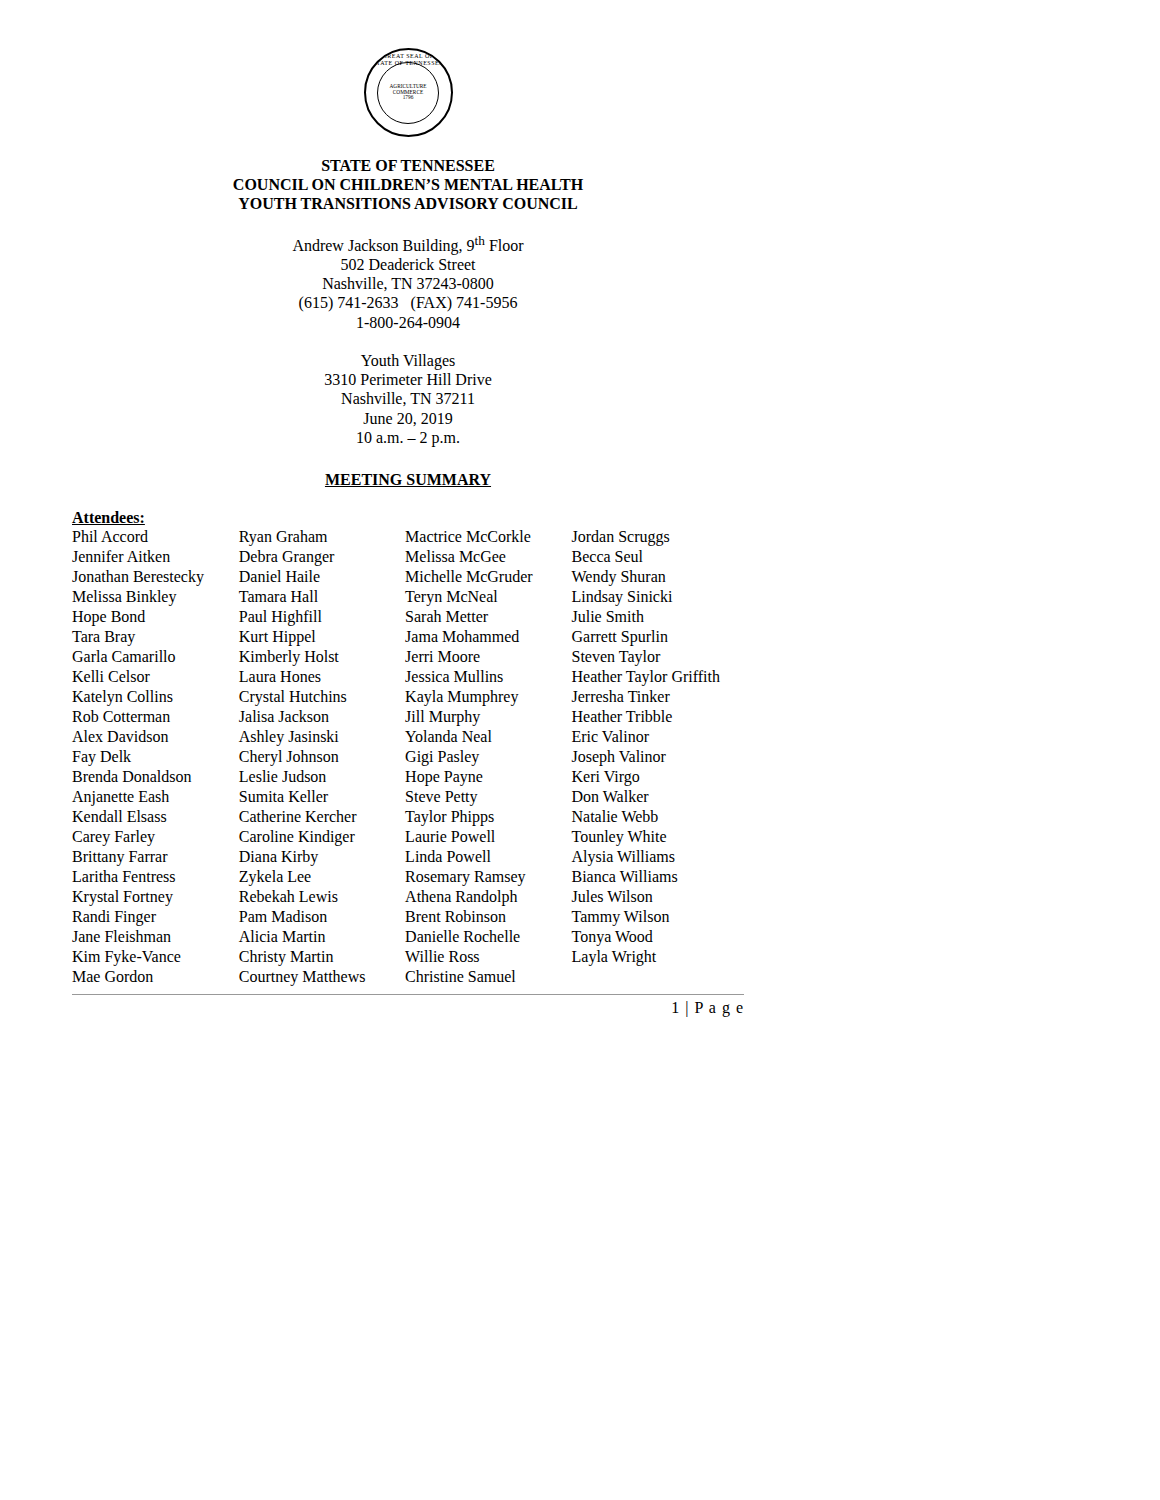THE GREAT SEAL OF THE STATE OF TENNESSEE
AGRICULTURE
COMMERCE
1796
STATE OF TENNESSEE
COUNCIL ON CHILDREN’S MENTAL HEALTH
YOUTH TRANSITIONS ADVISORY COUNCIL
Andrew Jackson Building, 9th Floor
502 Deaderick Street
Nashville, TN 37243-0800
(615) 741-2633 (FAX) 741-5956
1-800-264-0904
Youth Villages
3310 Perimeter Hill Drive
Nashville, TN 37211
June 20, 2019
10 a.m. – 2 p.m.
MEETING SUMMARY
Attendees:
| Phil Accord | Ryan Graham | Mactrice McCorkle | Jordan Scruggs |
| Jennifer Aitken | Debra Granger | Melissa McGee | Becca Seul |
| Jonathan Berestecky | Daniel Haile | Michelle McGruder | Wendy Shuran |
| Melissa Binkley | Tamara Hall | Teryn McNeal | Lindsay Sinicki |
| Hope Bond | Paul Highfill | Sarah Metter | Julie Smith |
| Tara Bray | Kurt Hippel | Jama Mohammed | Garrett Spurlin |
| Garla Camarillo | Kimberly Holst | Jerri Moore | Steven Taylor |
| Kelli Celsor | Laura Hones | Jessica Mullins | Heather Taylor Griffith |
| Katelyn Collins | Crystal Hutchins | Kayla Mumphrey | Jerresha Tinker |
| Rob Cotterman | Jalisa Jackson | Jill Murphy | Heather Tribble |
| Alex Davidson | Ashley Jasinski | Yolanda Neal | Eric Valinor |
| Fay Delk | Cheryl Johnson | Gigi Pasley | Joseph Valinor |
| Brenda Donaldson | Leslie Judson | Hope Payne | Keri Virgo |
| Anjanette Eash | Sumita Keller | Steve Petty | Don Walker |
| Kendall Elsass | Catherine Kercher | Taylor Phipps | Natalie Webb |
| Carey Farley | Caroline Kindiger | Laurie Powell | Tounley White |
| Brittany Farrar | Diana Kirby | Linda Powell | Alysia Williams |
| Laritha Fentress | Zykela Lee | Rosemary Ramsey | Bianca Williams |
| Krystal Fortney | Rebekah Lewis | Athena Randolph | Jules Wilson |
| Randi Finger | Pam Madison | Brent Robinson | Tammy Wilson |
| Jane Fleishman | Alicia Martin | Danielle Rochelle | Tonya Wood |
| Kim Fyke-Vance | Christy Martin | Willie Ross | Layla Wright |
| Mae Gordon | Courtney Matthews | Christine Samuel | |
1 | P a g e